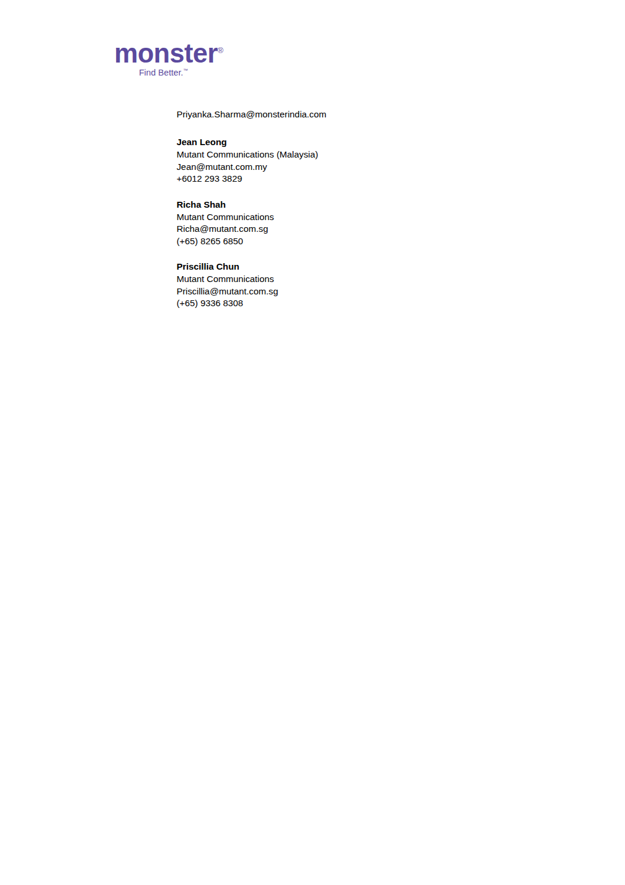monster®
Find Better.™
Priyanka.Sharma@monsterindia.com
Jean Leong
Mutant Communications (Malaysia)
Jean@mutant.com.my
+6012 293 3829
Richa Shah
Mutant Communications
Richa@mutant.com.sg
(+65) 8265 6850
Priscillia Chun
Mutant Communications
Priscillia@mutant.com.sg
(+65) 9336 8308